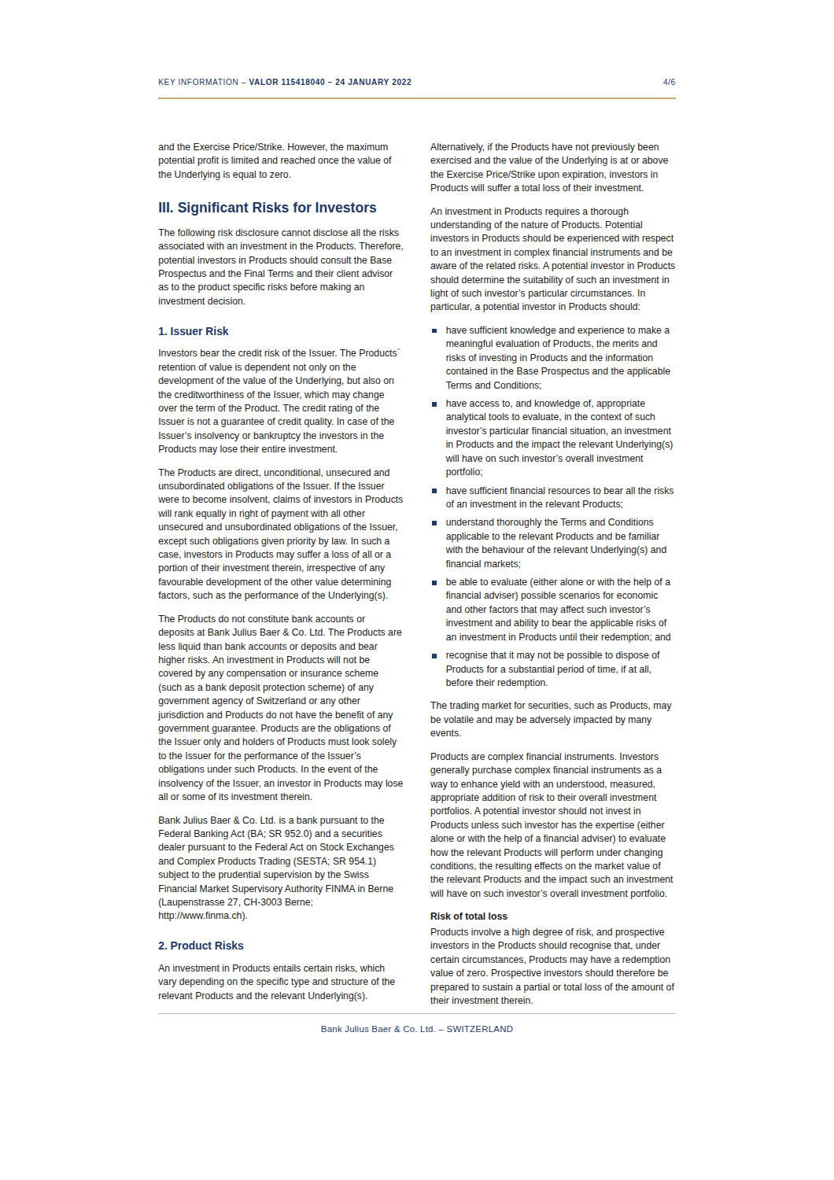Key Information – Valor 115418040 – 24 January 2022
4/6
and the Exercise Price/Strike. However, the maximum potential profit is limited and reached once the value of the Underlying is equal to zero.
III. Significant Risks for Investors
The following risk disclosure cannot disclose all the risks associated with an investment in the Products. Therefore, potential investors in Products should consult the Base Prospectus and the Final Terms and their client advisor as to the product specific risks before making an investment decision.
1. Issuer Risk
Investors bear the credit risk of the Issuer. The Products´ retention of value is dependent not only on the development of the value of the Underlying, but also on the creditworthiness of the Issuer, which may change over the term of the Product. The credit rating of the Issuer is not a guarantee of credit quality. In case of the Issuer’s insolvency or bankruptcy the investors in the Products may lose their entire investment.
The Products are direct, unconditional, unsecured and unsubordinated obligations of the Issuer. If the Issuer were to become insolvent, claims of investors in Products will rank equally in right of payment with all other unsecured and unsubordinated obligations of the Issuer, except such obligations given priority by law. In such a case, investors in Products may suffer a loss of all or a portion of their investment therein, irrespective of any favourable development of the other value determining factors, such as the performance of the Underlying(s).
The Products do not constitute bank accounts or deposits at Bank Julius Baer & Co. Ltd. The Products are less liquid than bank accounts or deposits and bear higher risks. An investment in Products will not be covered by any compensation or insurance scheme (such as a bank deposit protection scheme) of any government agency of Switzerland or any other jurisdiction and Products do not have the benefit of any government guarantee. Products are the obligations of the Issuer only and holders of Products must look solely to the Issuer for the performance of the Issuer’s obligations under such Products. In the event of the insolvency of the Issuer, an investor in Products may lose all or some of its investment therein.
Bank Julius Baer & Co. Ltd. is a bank pursuant to the Federal Banking Act (BA; SR 952.0) and a securities dealer pursuant to the Federal Act on Stock Exchanges and Complex Products Trading (SESTA; SR 954.1) subject to the prudential supervision by the Swiss Financial Market Supervisory Authority FINMA in Berne (Laupenstrasse 27, CH-3003 Berne; http://www.finma.ch).
2. Product Risks
An investment in Products entails certain risks, which vary depending on the specific type and structure of the relevant Products and the relevant Underlying(s).
Alternatively, if the Products have not previously been exercised and the value of the Underlying is at or above the Exercise Price/Strike upon expiration, investors in Products will suffer a total loss of their investment.
An investment in Products requires a thorough understanding of the nature of Products. Potential investors in Products should be experienced with respect to an investment in complex financial instruments and be aware of the related risks. A potential investor in Products should determine the suitability of such an investment in light of such investor’s particular circumstances. In particular, a potential investor in Products should:
have sufficient knowledge and experience to make a meaningful evaluation of Products, the merits and risks of investing in Products and the information contained in the Base Prospectus and the applicable Terms and Conditions;
have access to, and knowledge of, appropriate analytical tools to evaluate, in the context of such investor’s particular financial situation, an investment in Products and the impact the relevant Underlying(s) will have on such investor’s overall investment portfolio;
have sufficient financial resources to bear all the risks of an investment in the relevant Products;
understand thoroughly the Terms and Conditions applicable to the relevant Products and be familiar with the behaviour of the relevant Underlying(s) and financial markets;
be able to evaluate (either alone or with the help of a financial adviser) possible scenarios for economic and other factors that may affect such investor’s investment and ability to bear the applicable risks of an investment in Products until their redemption; and
recognise that it may not be possible to dispose of Products for a substantial period of time, if at all, before their redemption.
The trading market for securities, such as Products, may be volatile and may be adversely impacted by many events.
Products are complex financial instruments. Investors generally purchase complex financial instruments as a way to enhance yield with an understood, measured, appropriate addition of risk to their overall investment portfolios. A potential investor should not invest in Products unless such investor has the expertise (either alone or with the help of a financial adviser) to evaluate how the relevant Products will perform under changing conditions, the resulting effects on the market value of the relevant Products and the impact such an investment will have on such investor’s overall investment portfolio.
Risk of total loss
Products involve a high degree of risk, and prospective investors in the Products should recognise that, under certain circumstances, Products may have a redemption value of zero. Prospective investors should therefore be prepared to sustain a partial or total loss of the amount of their investment therein.
Bank Julius Baer & Co. Ltd. – SWITZERLAND